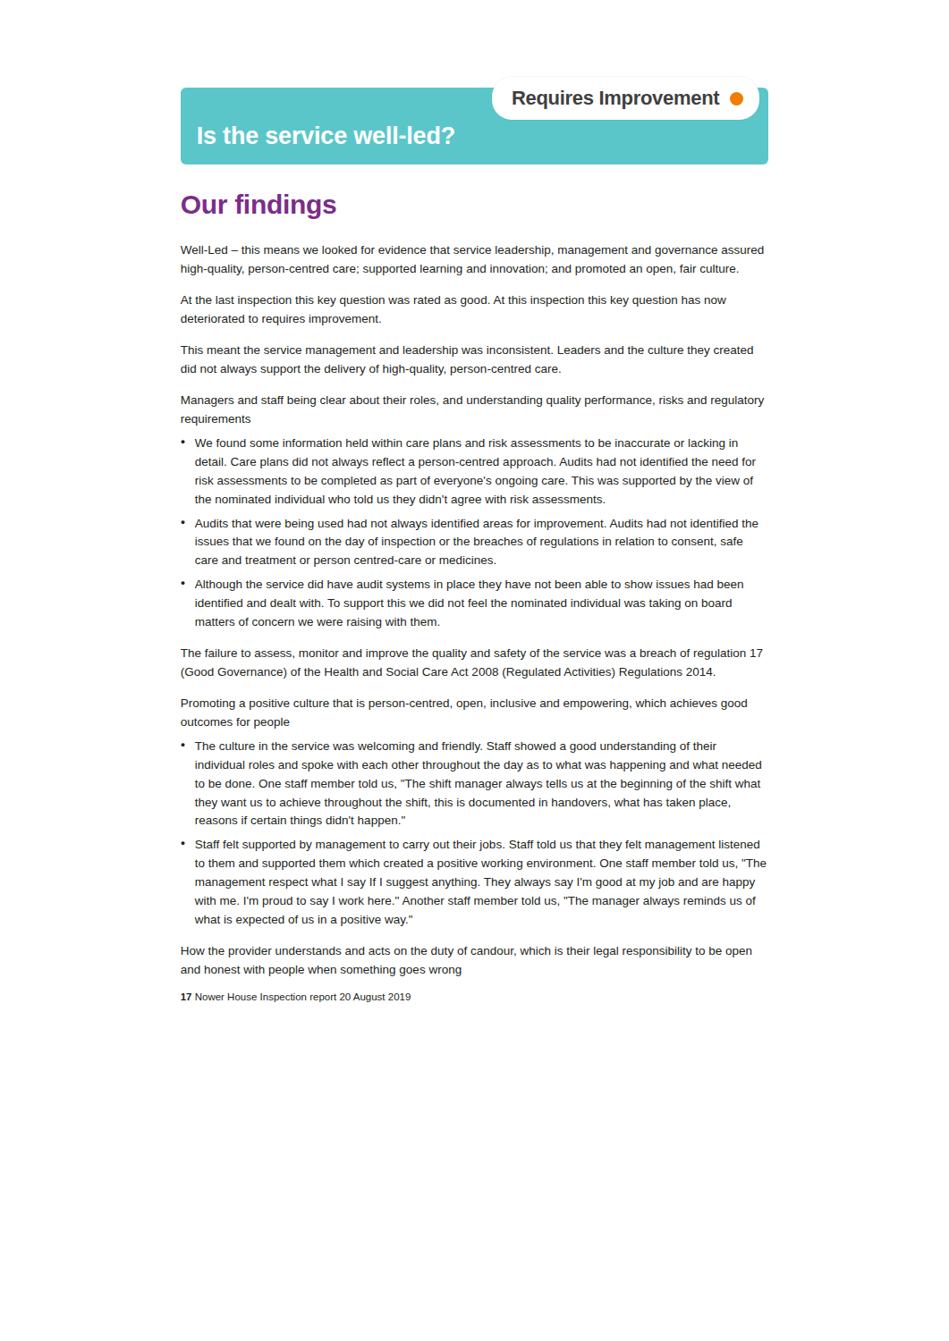Requires Improvement
Is the service well-led?
Our findings
Well-Led – this means we looked for evidence that service leadership, management and governance assured high-quality, person-centred care; supported learning and innovation; and promoted an open, fair culture.
At the last inspection this key question was rated as good. At this inspection this key question has now deteriorated to requires improvement.
This meant the service management and leadership was inconsistent. Leaders and the culture they created did not always support the delivery of high-quality, person-centred care.
Managers and staff being clear about their roles, and understanding quality performance, risks and regulatory requirements
We found some information held within care plans and risk assessments to be inaccurate or lacking in detail. Care plans did not always reflect a person-centred approach. Audits had not identified the need for risk assessments to be completed as part of everyone's ongoing care. This was supported by the view of the nominated individual who told us they didn't agree with risk assessments.
Audits that were being used had not always identified areas for improvement. Audits had not identified the issues that we found on the day of inspection or the breaches of regulations in relation to consent, safe care and treatment or person centred-care or medicines.
Although the service did have audit systems in place they have not been able to show issues had been identified and dealt with. To support this we did not feel the nominated individual was taking on board matters of concern we were raising with them.
The failure to assess, monitor and improve the quality and safety of the service was a breach of regulation 17 (Good Governance) of the Health and Social Care Act 2008 (Regulated Activities) Regulations 2014.
Promoting a positive culture that is person-centred, open, inclusive and empowering, which achieves good outcomes for people
The culture in the service was welcoming and friendly. Staff showed a good understanding of their individual roles and spoke with each other throughout the day as to what was happening and what needed to be done. One staff member told us, "The shift manager always tells us at the beginning of the shift what they want us to achieve throughout the shift, this is documented in handovers, what has taken place, reasons if certain things didn't happen."
Staff felt supported by management to carry out their jobs. Staff told us that they felt management listened to them and supported them which created a positive working environment. One staff member told us, "The management respect what I say If I suggest anything. They always say I'm good at my job and are happy with me. I'm proud to say I work here." Another staff member told us, "The manager always reminds us of what is expected of us in a positive way."
How the provider understands and acts on the duty of candour, which is their legal responsibility to be open and honest with people when something goes wrong
17 Nower House Inspection report 20 August 2019